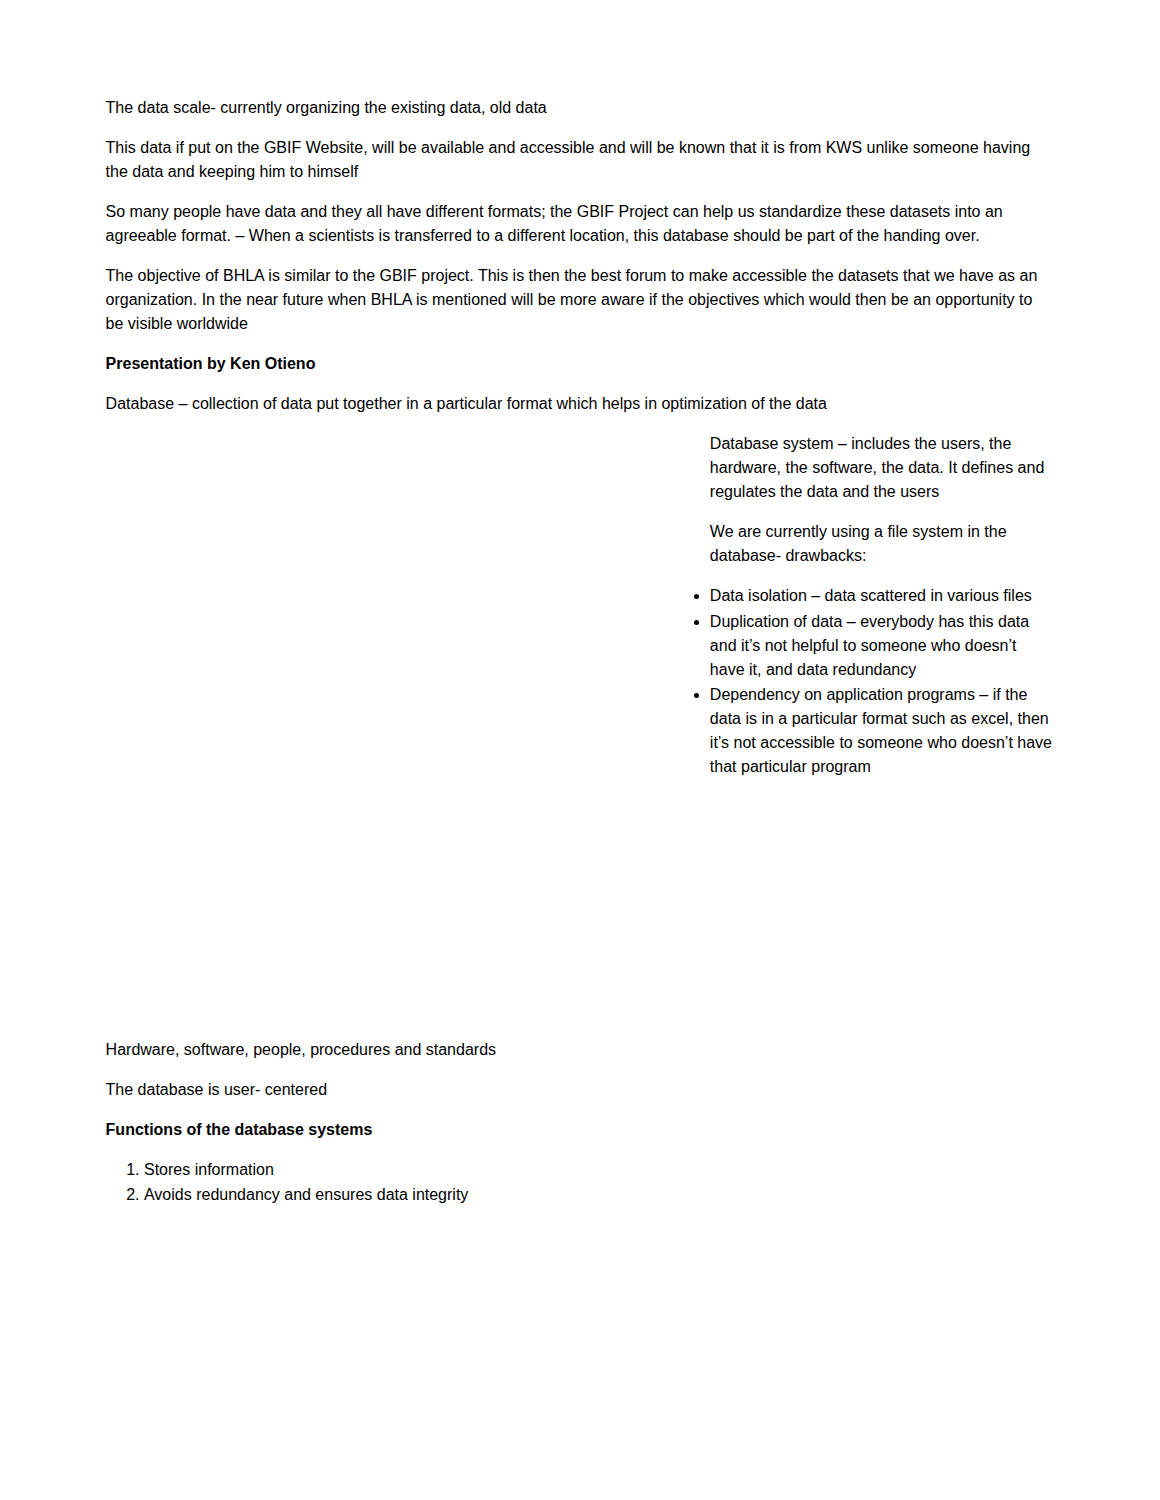The data scale- currently organizing the existing data, old data
This data if put on the GBIF Website, will be available and accessible and will be known that it is from KWS unlike someone having the data and keeping him to himself
So many people have data and they all have different formats; the GBIF Project can help us standardize these datasets into an agreeable format. – When a scientists is transferred to a different location, this database should be part of the handing over.
The objective of BHLA is similar to the GBIF project. This is then the best forum to make accessible the datasets that we have as an organization. In the near future when BHLA is mentioned will be more aware if the objectives which would then be an opportunity to be visible worldwide
Presentation by Ken Otieno
Database – collection of data put together in a particular format which helps in optimization of the data
Database system – includes the users, the hardware, the software, the data. It defines and regulates the data and the users
We are currently using a file system in the database- drawbacks:
Data isolation – data scattered in various files
Duplication of data – everybody has this data and it’s not helpful to someone who doesn’t have it, and data redundancy
Dependency on application programs – if the data is in a particular format such as excel, then it’s not accessible to someone who doesn’t have that particular program
Hardware, software, people, procedures and standards
The database is user- centered
Functions of the database systems
Stores information
Avoids redundancy and ensures data integrity